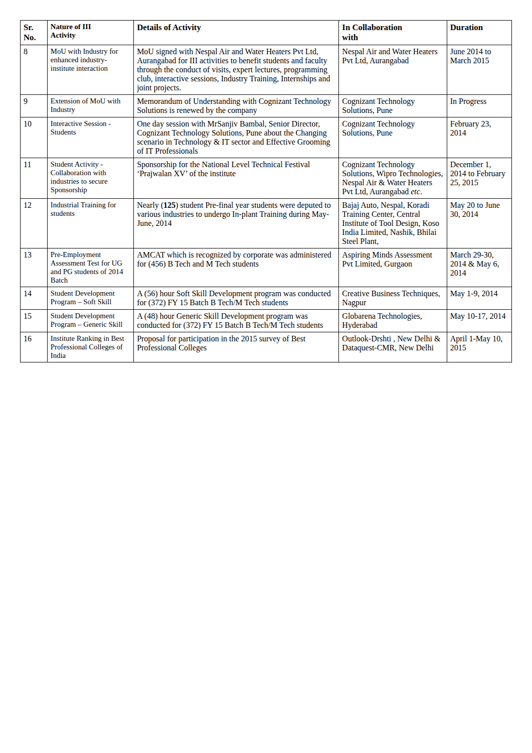| Sr. No. | Nature of III Activity | Details of Activity | In Collaboration with | Duration |
| --- | --- | --- | --- | --- |
| 8 | MoU with Industry for enhanced industry-institute interaction | MoU signed with Nespal Air and Water Heaters Pvt Ltd, Aurangabad for III activities to benefit students and faculty through the conduct of visits, expert lectures, programming club, interactive sessions, Industry Training, Internships and joint projects. | Nespal Air and Water Heaters Pvt Ltd, Aurangabad | June 2014 to March 2015 |
| 9 | Extension of MoU with Industry | Memorandum of Understanding with Cognizant Technology Solutions is renewed by the company | Cognizant Technology Solutions, Pune | In Progress |
| 10 | Interactive Session - Students | One day session with MrSanjiv Bambal, Senior Director, Cognizant Technology Solutions, Pune about the Changing scenario in Technology & IT sector and Effective Grooming of IT Professionals | Cognizant Technology Solutions, Pune | February 23, 2014 |
| 11 | Student Activity - Collaboration with industries to secure Sponsorship | Sponsorship for the National Level Technical Festival ‘Prajwalan XV’ of the institute | Cognizant Technology Solutions, Wipro Technologies, Nespal Air & Water Heaters Pvt Ltd, Aurangabad etc . | December 1, 2014 to February 25, 2015 |
| 12 | Industrial Training for students | Nearly ( 125 ) student Pre-final year students were deputed to various industries to undergo In-plant Training during May-June, 2014 | Bajaj Auto, Nespal, Koradi Training Center, Central Institute of Tool Design, Koso India Limited, Nashik, Bhilai Steel Plant, | May 20 to June 30, 2014 |
| 13 | Pre-Employment Assessment Test for UG and PG students of 2014 Batch | AMCAT which is recognized by corporate was administered for (456) B Tech and M Tech students | Aspiring Minds Assessment Pvt Limited, Gurgaon | March 29-30, 2014 & May 6, 2014 |
| 14 | Student Development Program – Soft Skill | A (56) hour Soft Skill Development program was conducted for (372) FY 15 Batch B Tech/M Tech students | Creative Business Techniques, Nagpur | May 1-9, 2014 |
| 15 | Student Development Program – Generic Skill | A (48) hour Generic Skill Development program was conducted for (372) FY 15 Batch B Tech/M Tech students | Globarena Technologies, Hyderabad | May 10-17, 2014 |
| 16 | Institute Ranking in Best Professional Colleges of India | Proposal for participation in the 2015 survey of Best Professional Colleges | Outlook-Drshti , New Delhi & Dataquest-CMR, New Delhi | April 1-May 10, 2015 |